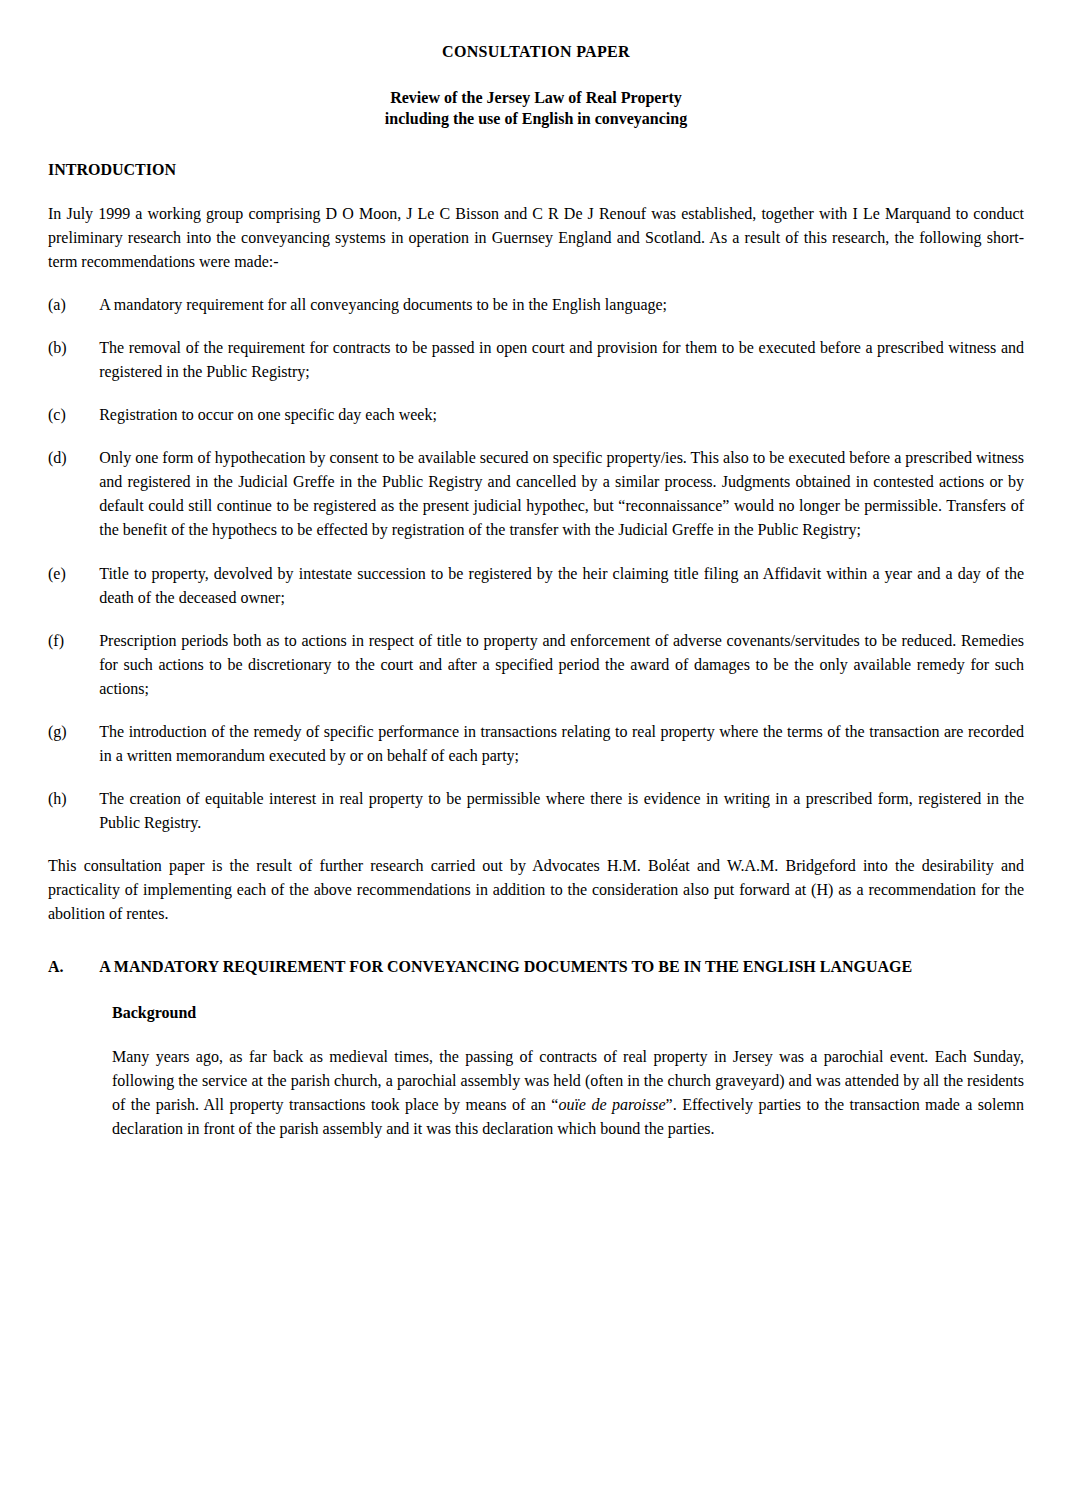CONSULTATION PAPER
Review of the Jersey Law of Real Property
including the use of English in conveyancing
INTRODUCTION
In July 1999 a working group comprising D O Moon, J Le C Bisson and C R De J Renouf was established, together with I Le Marquand to conduct preliminary research into the conveyancing systems in operation in Guernsey England and Scotland. As a result of this research, the following short-term recommendations were made:-
(a)
A mandatory requirement for all conveyancing documents to be in the English language;
(b)
The removal of the requirement for contracts to be passed in open court and provision for them to be executed before a prescribed witness and registered in the Public Registry;
(c)
Registration to occur on one specific day each week;
(d)
Only one form of hypothecation by consent to be available secured on specific property/ies. This also to be executed before a prescribed witness and registered in the Judicial Greffe in the Public Registry and cancelled by a similar process. Judgments obtained in contested actions or by default could still continue to be registered as the present judicial hypothec, but “reconnaissance” would no longer be permissible. Transfers of the benefit of the hypothecs to be effected by registration of the transfer with the Judicial Greffe in the Public Registry;
(e)
Title to property, devolved by intestate succession to be registered by the heir claiming title filing an Affidavit within a year and a day of the death of the deceased owner;
(f)
Prescription periods both as to actions in respect of title to property and enforcement of adverse covenants/servitudes to be reduced. Remedies for such actions to be discretionary to the court and after a specified period the award of damages to be the only available remedy for such actions;
(g)
The introduction of the remedy of specific performance in transactions relating to real property where the terms of the transaction are recorded in a written memorandum executed by or on behalf of each party;
(h)
The creation of equitable interest in real property to be permissible where there is evidence in writing in a prescribed form, registered in the Public Registry.
This consultation paper is the result of further research carried out by Advocates H.M. Boléat and W.A.M. Bridgeford into the desirability and practicality of implementing each of the above recommendations in addition to the consideration also put forward at (H) as a recommendation for the abolition of rentes.
A.
A MANDATORY REQUIREMENT FOR CONVEYANCING DOCUMENTS TO BE IN THE ENGLISH LANGUAGE
Background
Many years ago, as far back as medieval times, the passing of contracts of real property in Jersey was a parochial event. Each Sunday, following the service at the parish church, a parochial assembly was held (often in the church graveyard) and was attended by all the residents of the parish. All property transactions took place by means of an “ouïe de paroisse”. Effectively parties to the transaction made a solemn declaration in front of the parish assembly and it was this declaration which bound the parties.